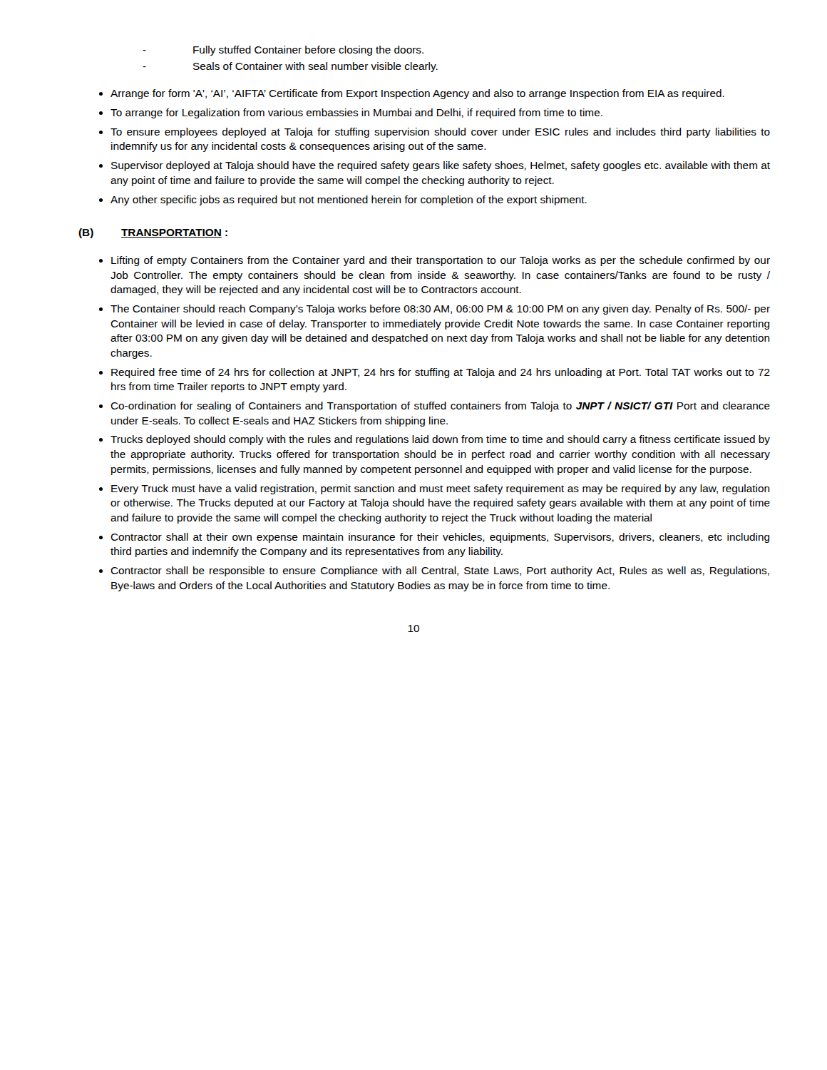Fully stuffed Container before closing the doors.
Seals of Container with seal number visible clearly.
Arrange for form 'A', ‘AI’, ‘AIFTA’ Certificate from Export Inspection Agency and also to arrange Inspection from EIA as required.
To arrange for Legalization from various embassies in Mumbai and Delhi, if required from time to time.
To ensure employees deployed at Taloja for stuffing supervision should cover under ESIC rules and includes third party liabilities to indemnify us for any incidental costs & consequences arising out of the same.
Supervisor deployed at Taloja should have the required safety gears like safety shoes, Helmet, safety googles etc. available with them at any point of time and failure to provide the same will compel the checking authority to reject.
Any other specific jobs as required but not mentioned herein for completion of the export shipment.
(B) TRANSPORTATION :
Lifting of empty Containers from the Container yard and their transportation to our Taloja works as per the schedule confirmed by our Job Controller. The empty containers should be clean from inside & seaworthy. In case containers/Tanks are found to be rusty / damaged, they will be rejected and any incidental cost will be to Contractors account.
The Container should reach Company’s Taloja works before 08:30 AM, 06:00 PM & 10:00 PM on any given day. Penalty of Rs. 500/- per Container will be levied in case of delay. Transporter to immediately provide Credit Note towards the same. In case Container reporting after 03:00 PM on any given day will be detained and despatched on next day from Taloja works and shall not be liable for any detention charges.
Required free time of 24 hrs for collection at JNPT, 24 hrs for stuffing at Taloja and 24 hrs unloading at Port. Total TAT works out to 72 hrs from time Trailer reports to JNPT empty yard.
Co-ordination for sealing of Containers and Transportation of stuffed containers from Taloja to JNPT / NSICT/ GTI Port and clearance under E-seals. To collect E-seals and HAZ Stickers from shipping line.
Trucks deployed should comply with the rules and regulations laid down from time to time and should carry a fitness certificate issued by the appropriate authority. Trucks offered for transportation should be in perfect road and carrier worthy condition with all necessary permits, permissions, licenses and fully manned by competent personnel and equipped with proper and valid license for the purpose.
Every Truck must have a valid registration, permit sanction and must meet safety requirement as may be required by any law, regulation or otherwise. The Trucks deputed at our Factory at Taloja should have the required safety gears available with them at any point of time and failure to provide the same will compel the checking authority to reject the Truck without loading the material
Contractor shall at their own expense maintain insurance for their vehicles, equipments, Supervisors, drivers, cleaners, etc including third parties and indemnify the Company and its representatives from any liability.
Contractor shall be responsible to ensure Compliance with all Central, State Laws, Port authority Act, Rules as well as, Regulations, Bye-laws and Orders of the Local Authorities and Statutory Bodies as may be in force from time to time.
10